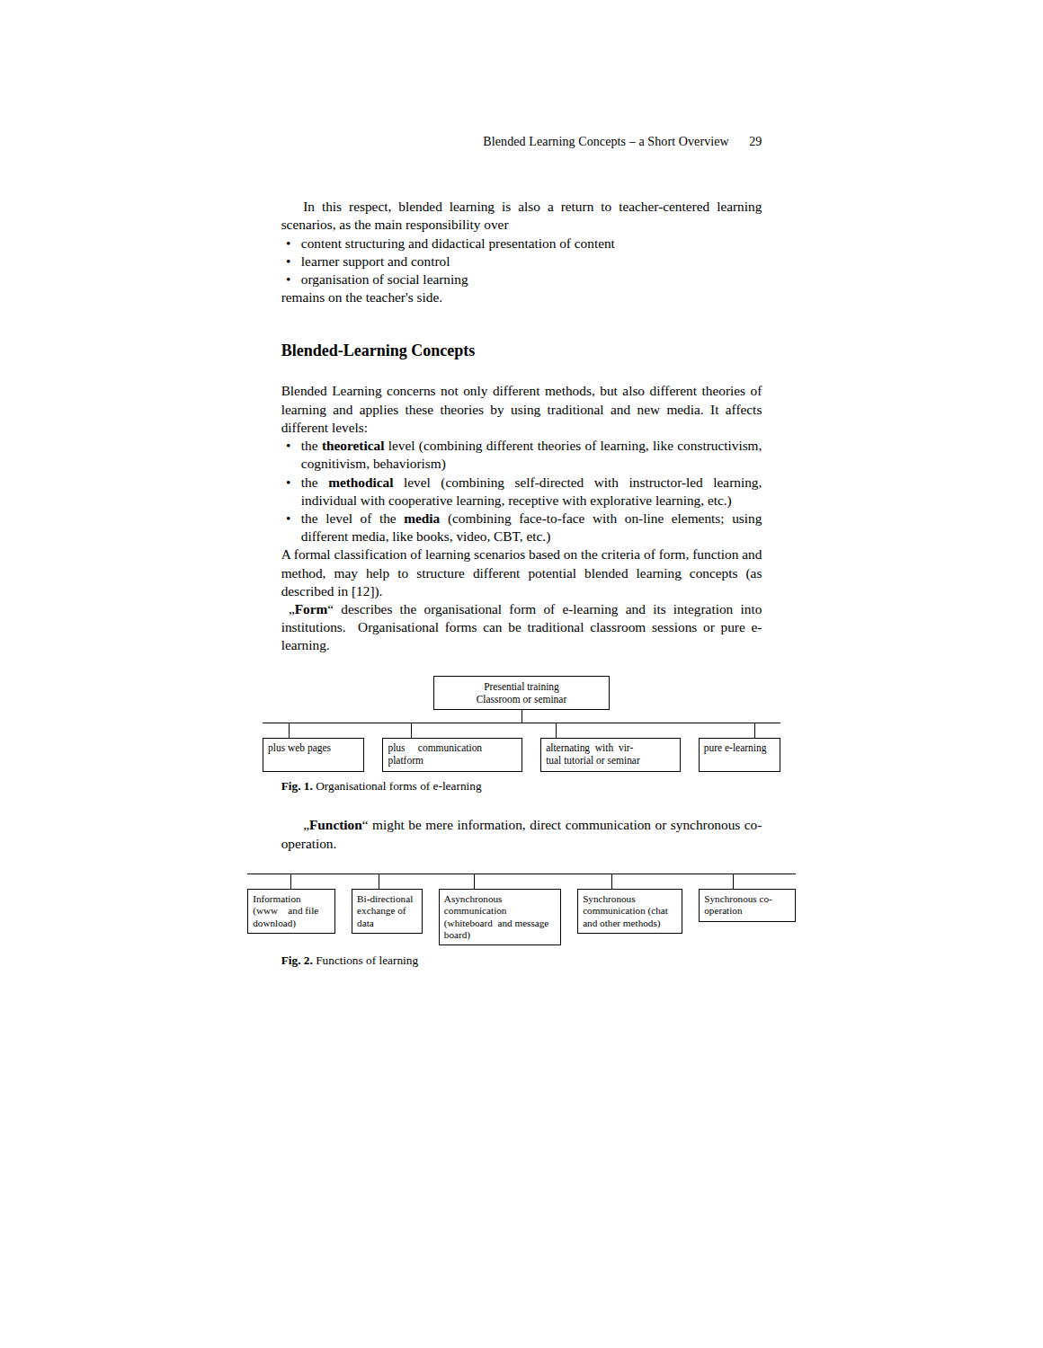Blended Learning Concepts – a Short Overview29
In this respect, blended learning is also a return to teacher-centered learning scenarios, as the main responsibility over
content structuring and didactical presentation of content
learner support and control
organisation of social learning
remains on the teacher's side.
Blended-Learning Concepts
Blended Learning concerns not only different methods, but also different theories of learning and applies these theories by using traditional and new media. It affects different levels:
the theoretical level (combining different theories of learning, like constructivism, cognitivism, behaviorism)
the methodical level (combining self-directed with instructor-led learning, individual with cooperative learning, receptive with explorative learning, etc.)
the level of the media (combining face-to-face with on-line elements; using different media, like books, video, CBT, etc.)
A formal classification of learning scenarios based on the criteria of form, function and method, may help to structure different potential blended learning concepts (as described in [12]).
„Form“ describes the organisational form of e-learning and its integration into institutions. Organisational forms can be traditional classroom sessions or pure e-learning.
Presential training
Classroom or seminar
plus web pages
plus communication platform
alternating with vir-
tual tutorial or seminar
pure e-learning
Fig. 1. Organisational forms of e-learning
„Function“ might be mere information, direct communication or synchronous co-operation.
Information (www and file download)
Bi-directional exchange of data
Asynchronous communication (whiteboard and message board)
Synchronous communication (chat and other methods)
Synchronous co-operation
Fig. 2. Functions of learning